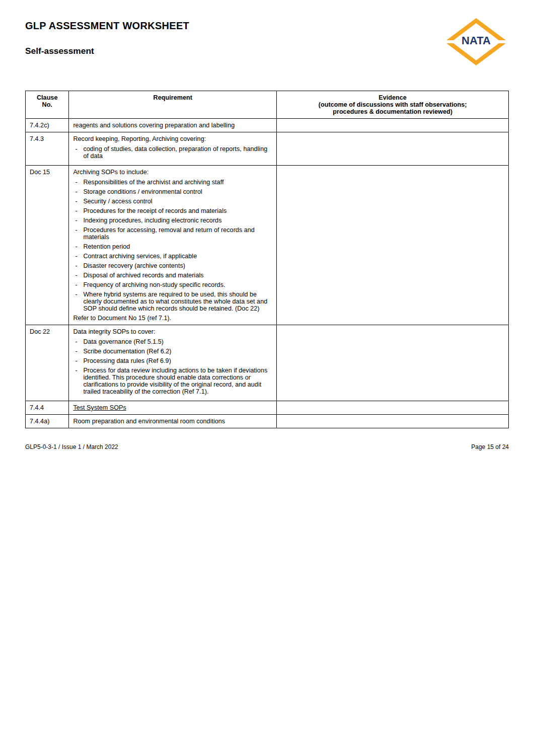GLP ASSESSMENT WORKSHEET
Self-assessment
NATA
| Clause No. | Requirement | Evidence (outcome of discussions with staff observations; procedures & documentation reviewed) |
| --- | --- | --- |
| 7.4.2c) | reagents and solutions covering preparation and labelling | |
| 7.4.3 | Record keeping, Reporting, Archiving covering: coding of studies, data collection, preparation of reports, handling of data | |
| Doc 15 | Archiving SOPs to include: Responsibilities of the archivist and archiving staff Storage conditions / environmental control Security / access control Procedures for the receipt of records and materials Indexing procedures, including electronic records Procedures for accessing, removal and return of records and materials Retention period Contract archiving services, if applicable Disaster recovery (archive contents) Disposal of archived records and materials Frequency of archiving non-study specific records. Where hybrid systems are required to be used, this should be clearly documented as to what constitutes the whole data set and SOP should define which records should be retained. (Doc 22) Refer to Document No 15 (ref 7.1). | |
| Doc 22 | Data integrity SOPs to cover: Data governance (Ref 5.1.5) Scribe documentation (Ref 6.2) Processing data rules (Ref 6.9) Process for data review including actions to be taken if deviations identified. This procedure should enable data corrections or clarifications to provide visibility of the original record, and audit trailed traceability of the correction (Ref 7.1). | |
| 7.4.4 | Test System SOPs | |
| 7.4.4a) | Room preparation and environmental room conditions | |
GLP5-0-3-1 / Issue 1 / March 2022 Page 15 of 24